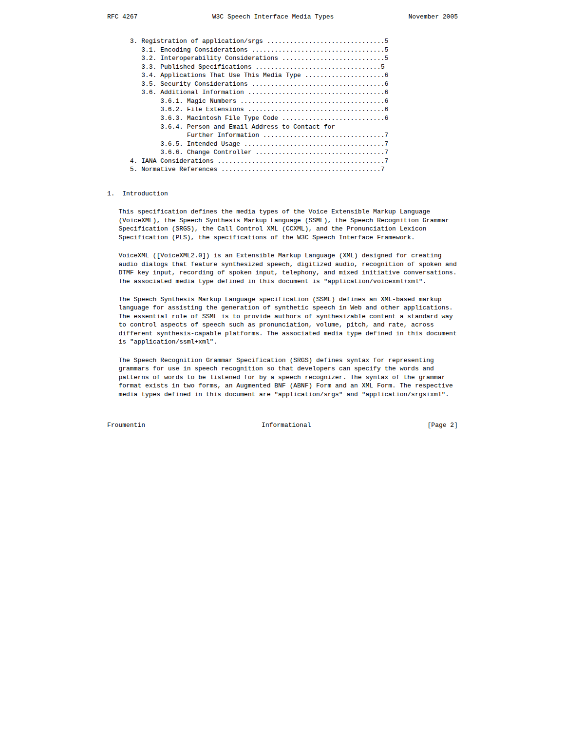RFC 4267 W3C Speech Interface Media Types November 2005
      3. Registration of application/srgs ...............................5
         3.1. Encoding Considerations ...................................5
         3.2. Interoperability Considerations ...........................5
         3.3. Published Specifications .................................5
         3.4. Applications That Use This Media Type .....................6
         3.5. Security Considerations ...................................6
         3.6. Additional Information ....................................6
              3.6.1. Magic Numbers ......................................6
              3.6.2. File Extensions ....................................6
              3.6.3. Macintosh File Type Code ...........................6
              3.6.4. Person and Email Address to Contact for
                     Further Information ................................7
              3.6.5. Intended Usage .....................................7
              3.6.6. Change Controller ..................................7
      4. IANA Considerations ............................................7
      5. Normative References ..........................................7
1.  Introduction
This specification defines the media types of the Voice Extensible Markup Language (VoiceXML), the Speech Synthesis Markup Language (SSML), the Speech Recognition Grammar Specification (SRGS), the Call Control XML (CCXML), and the Pronunciation Lexicon Specification (PLS), the specifications of the W3C Speech Interface Framework.
VoiceXML ([VoiceXML2.0]) is an Extensible Markup Language (XML) designed for creating audio dialogs that feature synthesized speech, digitized audio, recognition of spoken and DTMF key input, recording of spoken input, telephony, and mixed initiative conversations. The associated media type defined in this document is "application/voicexml+xml".
The Speech Synthesis Markup Language specification (SSML) defines an XML-based markup language for assisting the generation of synthetic speech in Web and other applications. The essential role of SSML is to provide authors of synthesizable content a standard way to control aspects of speech such as pronunciation, volume, pitch, and rate, across different synthesis-capable platforms. The associated media type defined in this document is "application/ssml+xml".
The Speech Recognition Grammar Specification (SRGS) defines syntax for representing grammars for use in speech recognition so that developers can specify the words and patterns of words to be listened for by a speech recognizer. The syntax of the grammar format exists in two forms, an Augmented BNF (ABNF) Form and an XML Form. The respective media types defined in this document are "application/srgs" and "application/srgs+xml".
Froumentin Informational [Page 2]